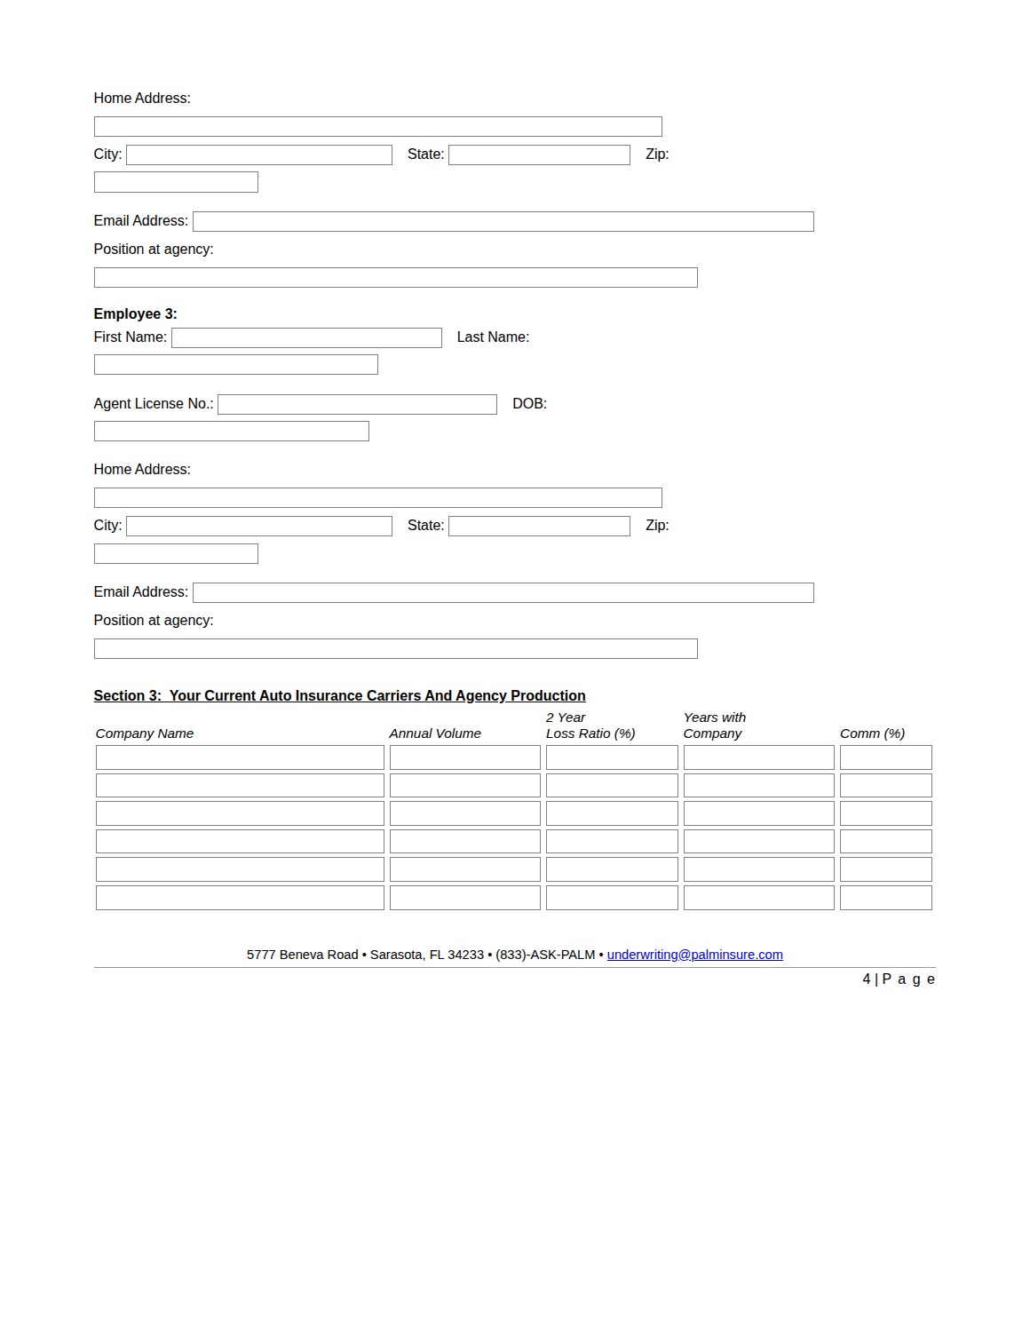Home Address:
City: State: Zip:
Email Address:
Position at agency:
Employee 3:
First Name: Last Name:
Agent License No.: DOB:
Home Address:
City: State: Zip:
Email Address:
Position at agency:
Section 3: Your Current Auto Insurance Carriers And Agency Production
| Company Name | Annual Volume | 2 Year Loss Ratio (%) | Years with Company | Comm (%) |
| --- | --- | --- | --- | --- |
5777 Beneva Road • Sarasota, FL 34233 • (833)-ASK-PALM • underwriting@palminsure.com
4 | P a g e